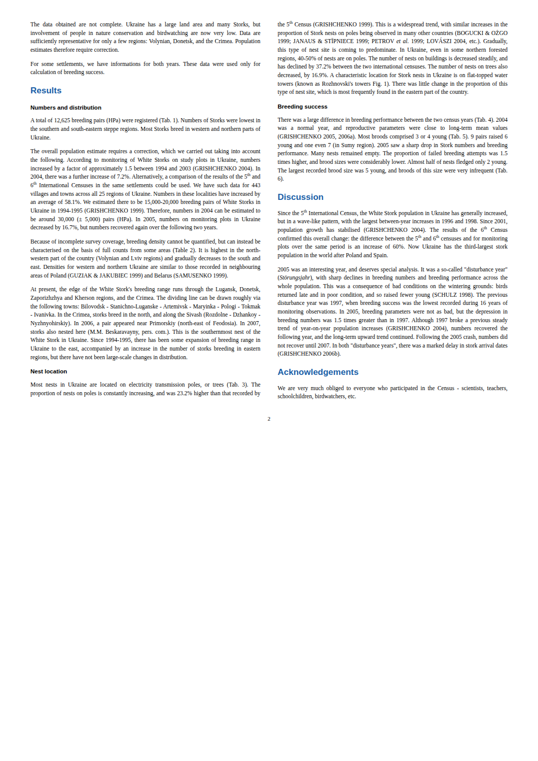The data obtained are not complete. Ukraine has a large land area and many Storks, but involvement of people in nature conservation and birdwatching are now very low. Data are sufficiently representative for only a few regions: Volynian, Donetsk, and the Crimea. Population estimates therefore require correction.
For some settlements, we have informations for both years. These data were used only for calculation of breeding success.
Results
Numbers and distribution
A total of 12,625 breeding pairs (HPa) were registered (Tab. 1). Numbers of Storks were lowest in the southern and south-eastern steppe regions. Most Storks breed in western and northern parts of Ukraine.
The overall population estimate requires a correction, which we carried out taking into account the following. According to monitoring of White Storks on study plots in Ukraine, numbers increased by a factor of approximately 1.5 between 1994 and 2003 (GRISHCHENKO 2004). In 2004, there was a further increase of 7.2%. Alternatively, a comparison of the results of the 5th and 6th International Censuses in the same settlements could be used. We have such data for 443 villages and towns across all 25 regions of Ukraine. Numbers in these localities have increased by an average of 58.1%. We estimated there to be 15,000-20,000 breeding pairs of White Storks in Ukraine in 1994-1995 (GRISHCHENKO 1999). Therefore, numbers in 2004 can be estimated to be around 30,000 (± 5,000) pairs (HPa). In 2005, numbers on monitoring plots in Ukraine decreased by 16.7%, but numbers recovered again over the following two years.
Because of incomplete survey coverage, breeding density cannot be quantified, but can instead be characterised on the basis of full counts from some areas (Table 2). It is highest in the north-western part of the country (Volynian and Lviv regions) and gradually decreases to the south and east. Densities for western and northern Ukraine are similar to those recorded in neighbouring areas of Poland (GUZIAK & JAKUBIEC 1999) and Belarus (SAMUSENKO 1999).
At present, the edge of the White Stork's breeding range runs through the Lugansk, Donetsk, Zaporizhzhya and Kherson regions, and the Crimea. The dividing line can be drawn roughly via the following towns: Bilovodsk - Stanichno-Luganske - Artemivsk - Maryinka - Pologi - Tokmak - Ivanivka. In the Crimea, storks breed in the north, and along the Sivash (Rozdolne - Dzhankoy - Nyzhnyohirskiy). In 2006, a pair appeared near Primorskiy (north-east of Feodosia). In 2007, storks also nested here (M.M. Beskaravayny, pers. com.). This is the southernmost nest of the White Stork in Ukraine. Since 1994-1995, there has been some expansion of breeding range in Ukraine to the east, accompanied by an increase in the number of storks breeding in eastern regions, but there have not been large-scale changes in distribution.
Nest location
Most nests in Ukraine are located on electricity transmission poles, or trees (Tab. 3). The proportion of nests on poles is constantly increasing, and was 23.2% higher than that recorded by the 5th Census (GRISHCHENKO 1999). This is a widespread trend, with similar increases in the proportion of Stork nests on poles being observed in many other countries (BOGUCKI & OŻGO 1999; JANAUS & STĪPNIECE 1999; PETROV et al. 1999; LOVÁSZI 2004, etc.). Gradually, this type of nest site is coming to predominate. In Ukraine, even in some northern forested regions, 40-50% of nests are on poles. The number of nests on buildings is decreased steadily, and has declined by 37.2% between the two international censuses. The number of nests on trees also decreased, by 16.9%. A characteristic location for Stork nests in Ukraine is on flat-topped water towers (known as Rozhnovski's towers Fig. 1). There was little change in the proportion of this type of nest site, which is most frequently found in the eastern part of the country.
Breeding success
There was a large difference in breeding performance between the two census years (Tab. 4). 2004 was a normal year, and reproductive parameters were close to long-term mean values (GRISHCHENKO 2005, 2006a). Most broods comprised 3 or 4 young (Tab. 5). 9 pairs raised 6 young and one even 7 (in Sumy region). 2005 saw a sharp drop in Stork numbers and breeding performance. Many nests remained empty. The proportion of failed breeding attempts was 1.5 times higher, and brood sizes were considerably lower. Almost half of nests fledged only 2 young. The largest recorded brood size was 5 young, and broods of this size were very infrequent (Tab. 6).
Discussion
Since the 5th International Census, the White Stork population in Ukraine has generally increased, but in a wave-like pattern, with the largest between-year increases in 1996 and 1998. Since 2001, population growth has stabilised (GRISHCHENKO 2004). The results of the 6th Census confirmed this overall change: the difference between the 5th and 6th censuses and for monitoring plots over the same period is an increase of 60%. Now Ukraine has the third-largest stork population in the world after Poland and Spain.
2005 was an interesting year, and deserves special analysis. It was a so-called "disturbance year" (Störungsjahr), with sharp declines in breeding numbers and breeding performance across the whole population. This was a consequence of bad conditions on the wintering grounds: birds returned late and in poor condition, and so raised fewer young (SCHULZ 1998). The previous disturbance year was 1997, when breeding success was the lowest recorded during 16 years of monitoring observations. In 2005, breeding parameters were not as bad, but the depression in breeding numbers was 1.5 times greater than in 1997. Although 1997 broke a previous steady trend of year-on-year population increases (GRISHCHENKO 2004), numbers recovered the following year, and the long-term upward trend continued. Following the 2005 crash, numbers did not recover until 2007. In both "disturbance years", there was a marked delay in stork arrival dates (GRISHCHENKO 2006b).
Acknowledgements
We are very much obliged to everyone who participated in the Census - scientists, teachers, schoolchildren, birdwatchers, etc.
2